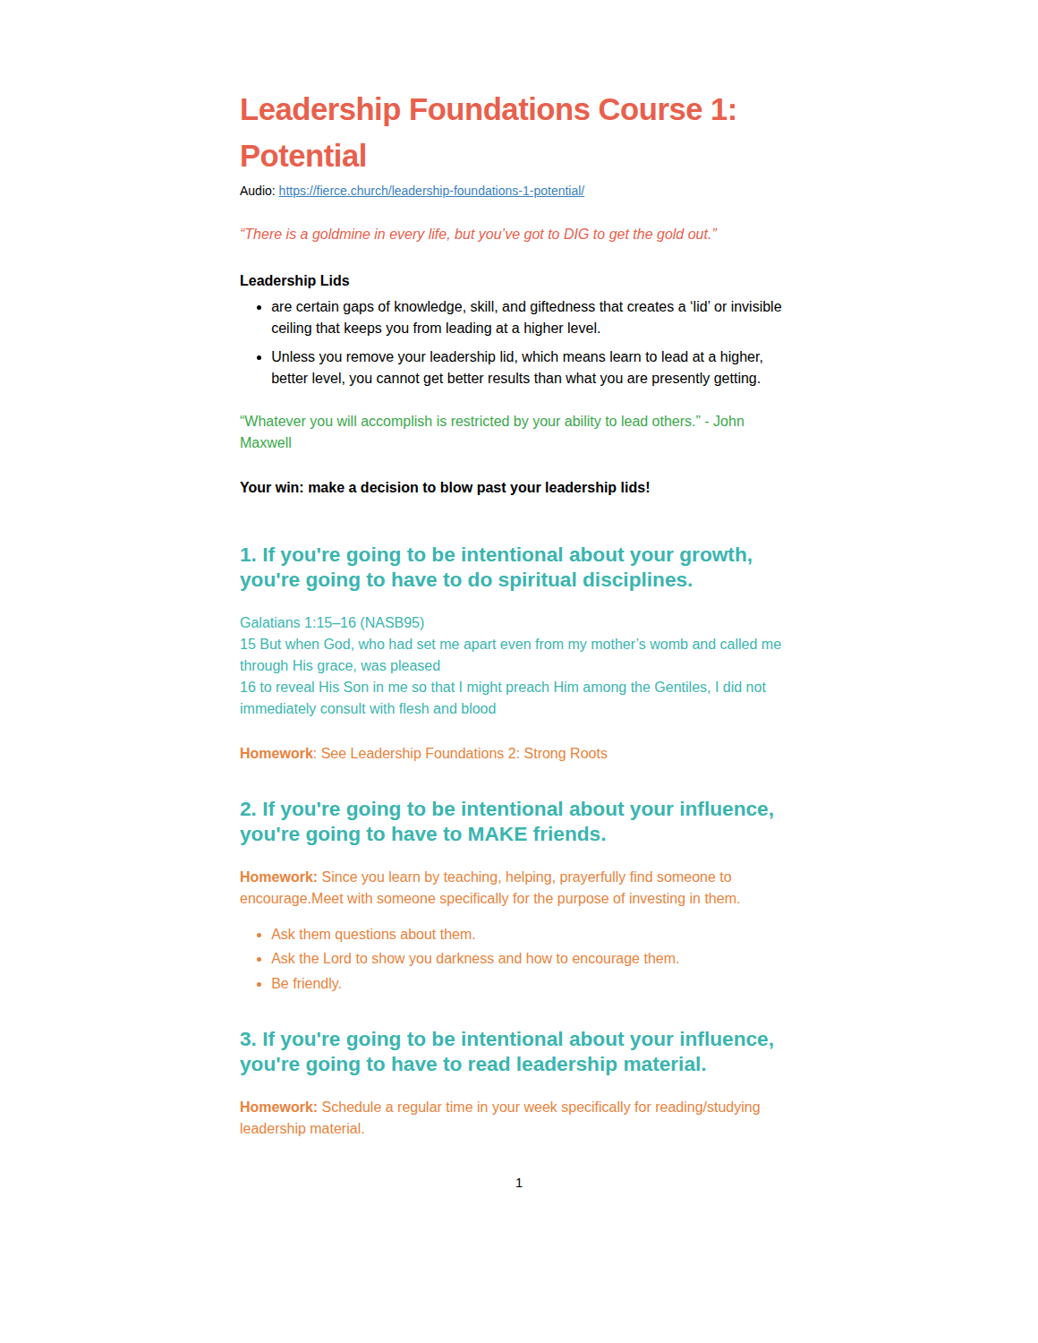Leadership Foundations Course 1: Potential
Audio: https://fierce.church/leadership-foundations-1-potential/
“There is a goldmine in every life, but you’ve got to DIG to get the gold out.”
Leadership Lids
are certain gaps of knowledge, skill, and giftedness that creates a ‘lid’ or invisible ceiling that keeps you from leading at a higher level.
Unless you remove your leadership lid, which means learn to lead at a higher, better level, you cannot get better results than what you are presently getting.
“Whatever you will accomplish is restricted by your ability to lead others.” - John Maxwell
Your win: make a decision to blow past your leadership lids!
1. If you're going to be intentional about your growth, you're going to have to do spiritual disciplines.
Galatians 1:15–16 (NASB95)
15 But when God, who had set me apart even from my mother’s womb and called me through His grace, was pleased
16 to reveal His Son in me so that I might preach Him among the Gentiles, I did not immediately consult with flesh and blood
Homework: See Leadership Foundations 2: Strong Roots
2. If you're going to be intentional about your influence, you're going to have to MAKE friends.
Homework: Since you learn by teaching, helping, prayerfully find someone to encourage.Meet with someone specifically for the purpose of investing in them.
Ask them questions about them.
Ask the Lord to show you darkness and how to encourage them.
Be friendly.
3. If you're going to be intentional about your influence, you're going to have to read leadership material.
Homework: Schedule a regular time in your week specifically for reading/studying leadership material.
1